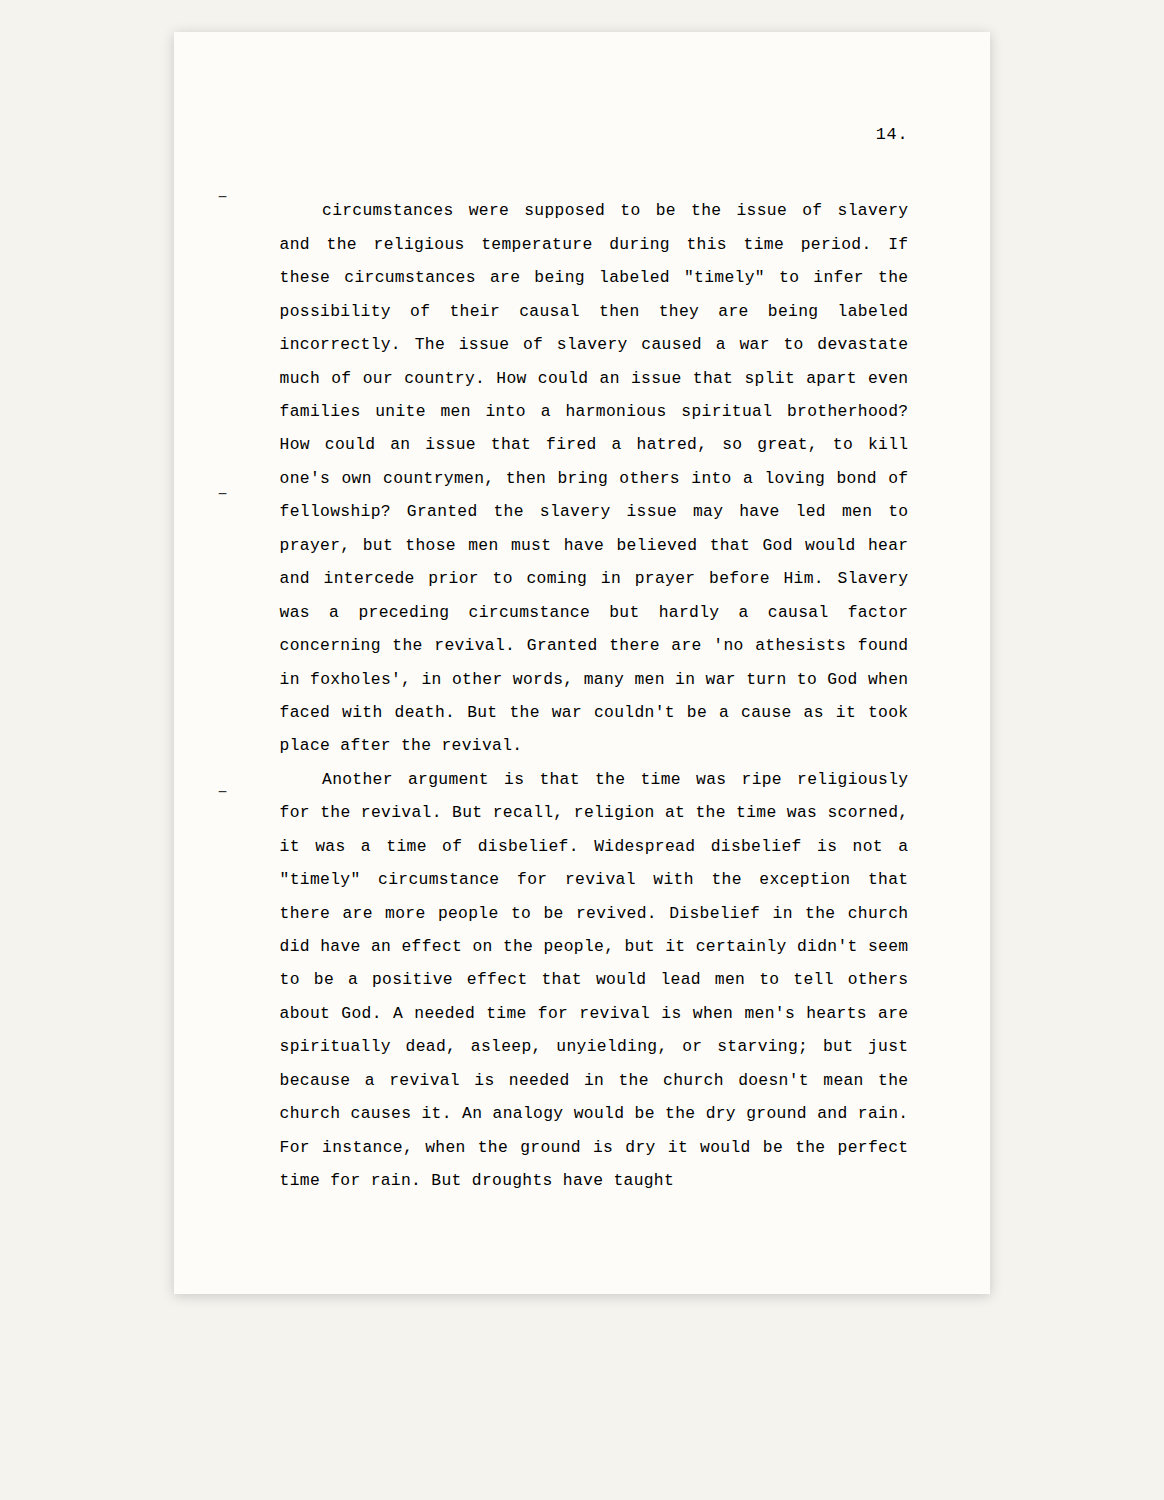– – –
14.
circumstances were supposed to be the issue of slavery and the religious temperature during this time period. If these circumstances are being labeled "timely" to infer the possibility of their causal then they are being labeled incorrectly. The issue of slavery caused a war to devastate much of our country. How could an issue that split apart even families unite men into a harmonious spiritual brotherhood? How could an issue that fired a hatred, so great, to kill one's own countrymen, then bring others into a loving bond of fellowship? Granted the slavery issue may have led men to prayer, but those men must have believed that God would hear and intercede prior to coming in prayer before Him. Slavery was a preceding circumstance but hardly a causal factor concerning the revival. Granted there are 'no athesists found in foxholes', in other words, many men in war turn to God when faced with death. But the war couldn't be a cause as it took place after the revival.
Another argument is that the time was ripe religiously for the revival. But recall, religion at the time was scorned, it was a time of disbelief. Widespread disbelief is not a "timely" circumstance for revival with the exception that there are more people to be revived. Disbelief in the church did have an effect on the people, but it certainly didn't seem to be a positive effect that would lead men to tell others about God. A needed time for revival is when men's hearts are spiritually dead, asleep, unyielding, or starving; but just because a revival is needed in the church doesn't mean the church causes it. An analogy would be the dry ground and rain. For instance, when the ground is dry it would be the perfect time for rain. But droughts have taught